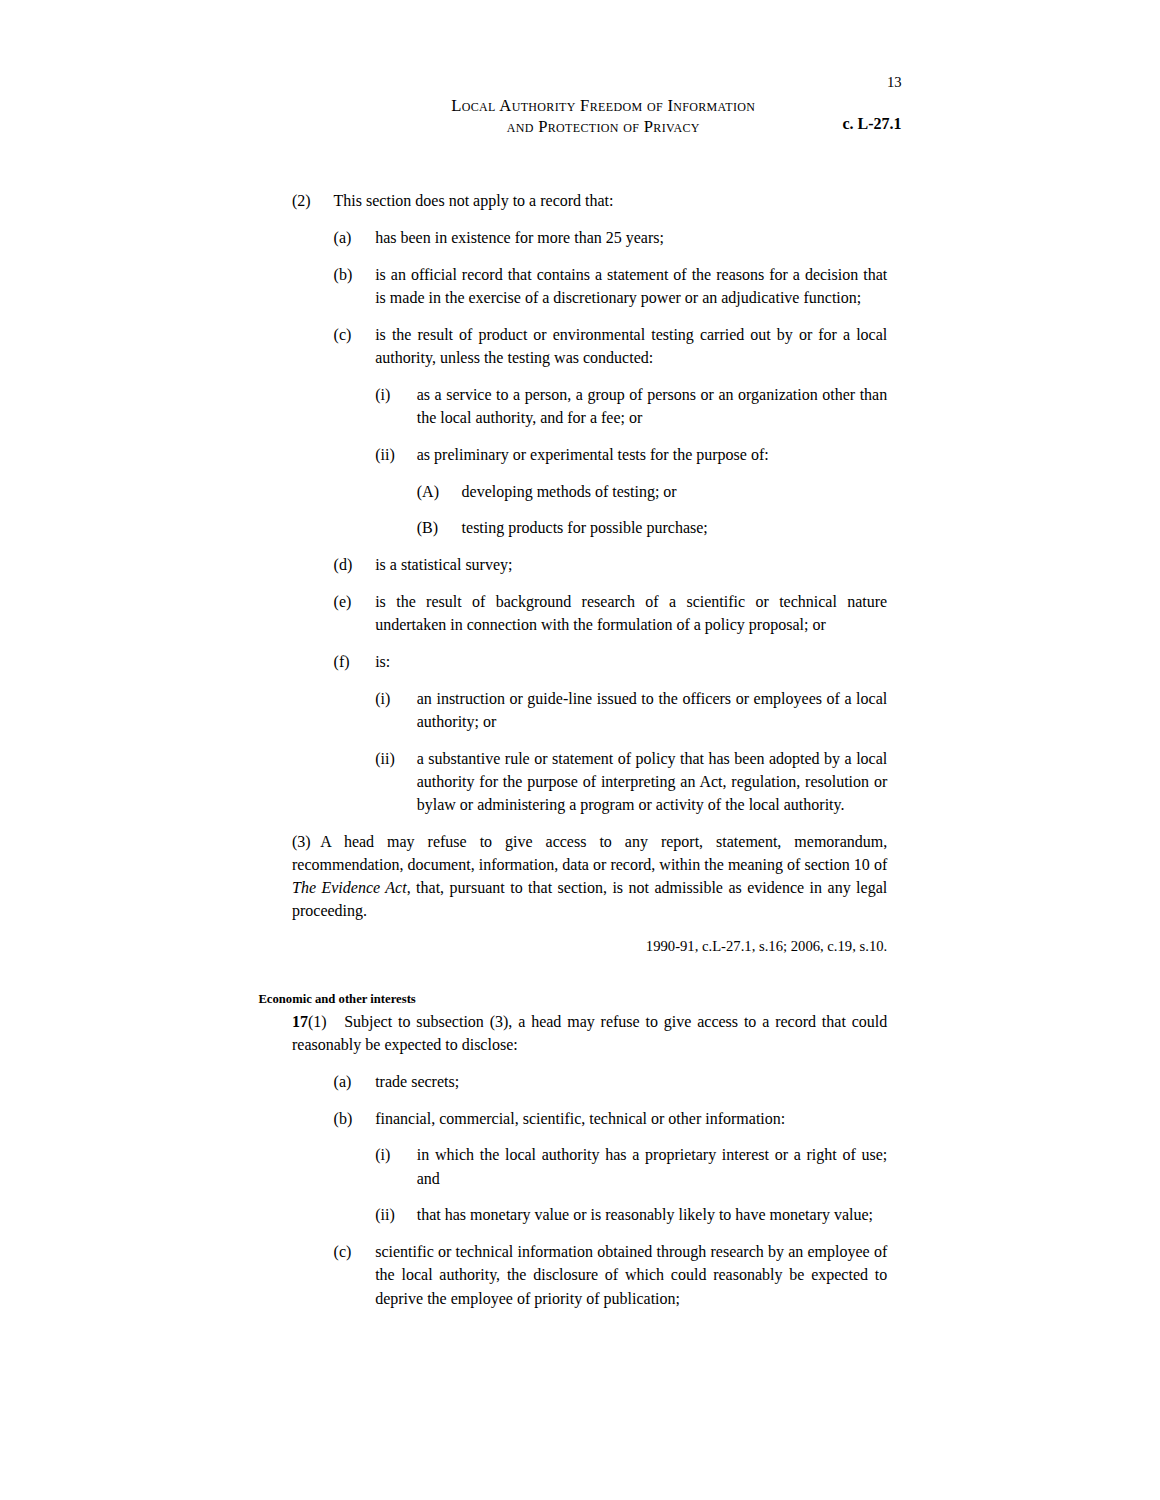13
Local Authority Freedom of Information
and Protection of Privacy
c. L-27.1
(2) This section does not apply to a record that:
(a) has been in existence for more than 25 years;
(b) is an official record that contains a statement of the reasons for a decision that is made in the exercise of a discretionary power or an adjudicative function;
(c) is the result of product or environmental testing carried out by or for a local authority, unless the testing was conducted:
(i) as a service to a person, a group of persons or an organization other than the local authority, and for a fee; or
(ii) as preliminary or experimental tests for the purpose of:
(A) developing methods of testing; or
(B) testing products for possible purchase;
(d) is a statistical survey;
(e) is the result of background research of a scientific or technical nature undertaken in connection with the formulation of a policy proposal; or
(f) is:
(i) an instruction or guide-line issued to the officers or employees of a local authority; or
(ii) a substantive rule or statement of policy that has been adopted by a local authority for the purpose of interpreting an Act, regulation, resolution or bylaw or administering a program or activity of the local authority.
(3) A head may refuse to give access to any report, statement, memorandum, recommendation, document, information, data or record, within the meaning of section 10 of The Evidence Act, that, pursuant to that section, is not admissible as evidence in any legal proceeding.
1990-91, c.L-27.1, s.16; 2006, c.19, s.10.
Economic and other interests
17(1) Subject to subsection (3), a head may refuse to give access to a record that could reasonably be expected to disclose:
(a) trade secrets;
(b) financial, commercial, scientific, technical or other information:
(i) in which the local authority has a proprietary interest or a right of use; and
(ii) that has monetary value or is reasonably likely to have monetary value;
(c) scientific or technical information obtained through research by an employee of the local authority, the disclosure of which could reasonably be expected to deprive the employee of priority of publication;